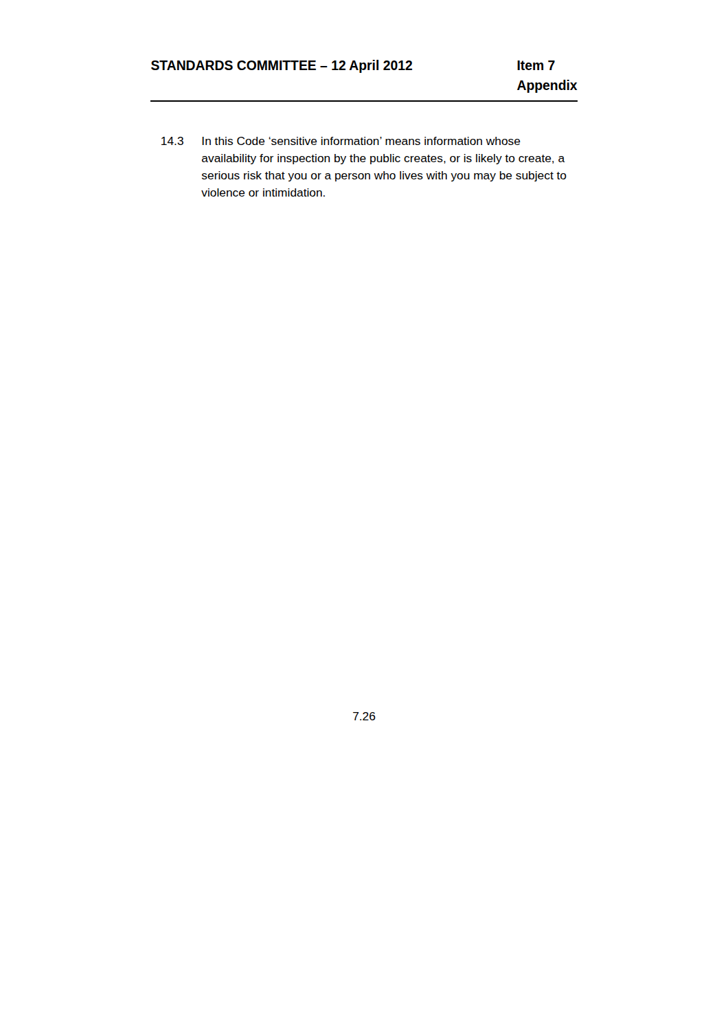STANDARDS COMMITTEE – 12 April 2012
Item 7
Appendix
14.3
In this Code ‘sensitive information’ means information whose availability for inspection by the public creates, or is likely to create, a serious risk that you or a person who lives with you may be subject to violence or intimidation.
7.26